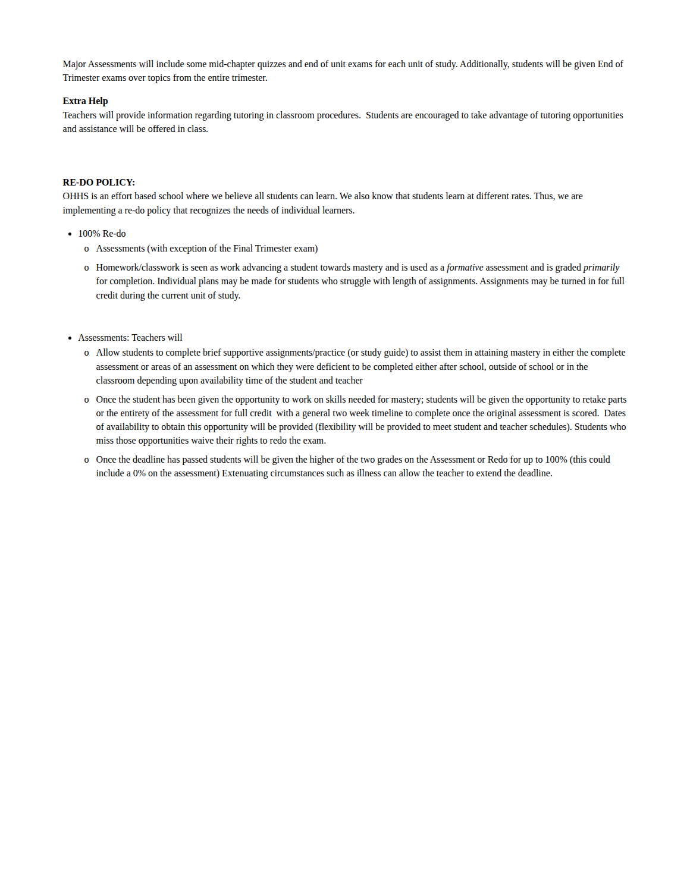Major Assessments will include some mid-chapter quizzes and end of unit exams for each unit of study. Additionally, students will be given End of Trimester exams over topics from the entire trimester.
Extra Help
Teachers will provide information regarding tutoring in classroom procedures. Students are encouraged to take advantage of tutoring opportunities and assistance will be offered in class.
RE-DO POLICY:
OHHS is an effort based school where we believe all students can learn. We also know that students learn at different rates. Thus, we are implementing a re-do policy that recognizes the needs of individual learners.
100% Re-do
Assessments (with exception of the Final Trimester exam)
Homework/classwork is seen as work advancing a student towards mastery and is used as a formative assessment and is graded primarily for completion. Individual plans may be made for students who struggle with length of assignments. Assignments may be turned in for full credit during the current unit of study.
Assessments: Teachers will
Allow students to complete brief supportive assignments/practice (or study guide) to assist them in attaining mastery in either the complete assessment or areas of an assessment on which they were deficient to be completed either after school, outside of school or in the classroom depending upon availability time of the student and teacher
Once the student has been given the opportunity to work on skills needed for mastery; students will be given the opportunity to retake parts or the entirety of the assessment for full credit with a general two week timeline to complete once the original assessment is scored. Dates of availability to obtain this opportunity will be provided (flexibility will be provided to meet student and teacher schedules). Students who miss those opportunities waive their rights to redo the exam.
Once the deadline has passed students will be given the higher of the two grades on the Assessment or Redo for up to 100% (this could include a 0% on the assessment) Extenuating circumstances such as illness can allow the teacher to extend the deadline.